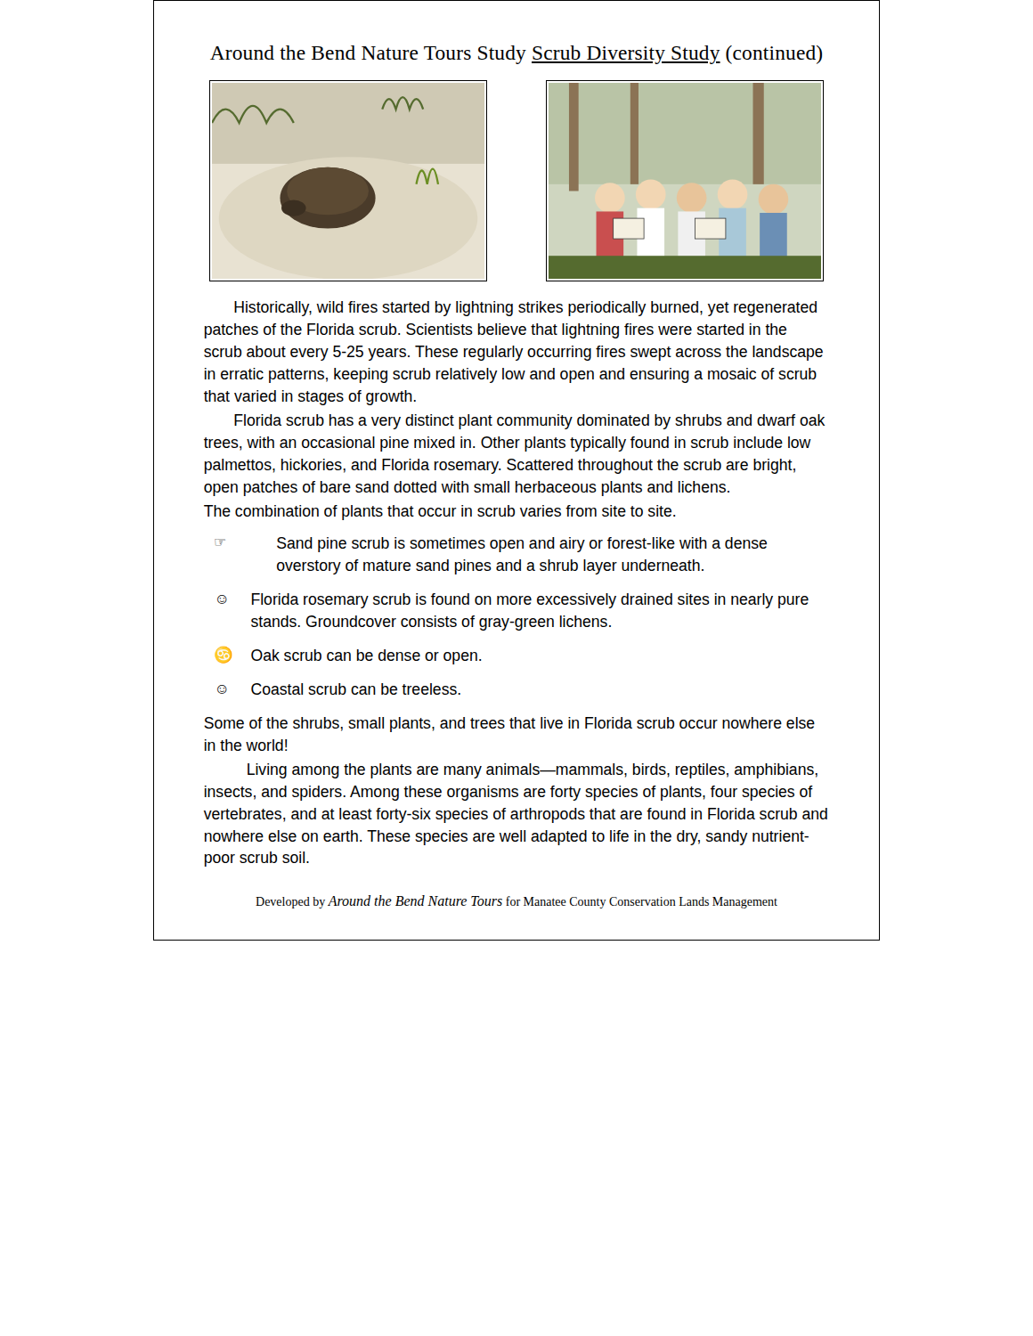Around the Bend Nature Tours Study Scrub Diversity Study (continued)
Historically, wild fires started by lightning strikes periodically burned, yet regenerated patches of the Florida scrub. Scientists believe that lightning fires were started in the scrub about every 5-25 years. These regularly occurring fires swept across the landscape in erratic patterns, keeping scrub relatively low and open and ensuring a mosaic of scrub that varied in stages of growth.
Florida scrub has a very distinct plant community dominated by shrubs and dwarf oak trees, with an occasional pine mixed in. Other plants typically found in scrub include low palmettos, hickories, and Florida rosemary. Scattered throughout the scrub are bright, open patches of bare sand dotted with small herbaceous plants and lichens.
The combination of plants that occur in scrub varies from site to site.
☞Sand pine scrub is sometimes open and airy or forest-like with a dense overstory of mature sand pines and a shrub layer underneath.
☺Florida rosemary scrub is found on more excessively drained sites in nearly pure stands. Groundcover consists of gray-green lichens.
♋Oak scrub can be dense or open.
☺Coastal scrub can be treeless.
Some of the shrubs, small plants, and trees that live in Florida scrub occur nowhere else in the world!
Living among the plants are many animals—mammals, birds, reptiles, amphibians, insects, and spiders. Among these organisms are forty species of plants, four species of vertebrates, and at least forty-six species of arthropods that are found in Florida scrub and nowhere else on earth. These species are well adapted to life in the dry, sandy nutrient-poor scrub soil.
Developed by Around the Bend Nature Tours for Manatee County Conservation Lands Management